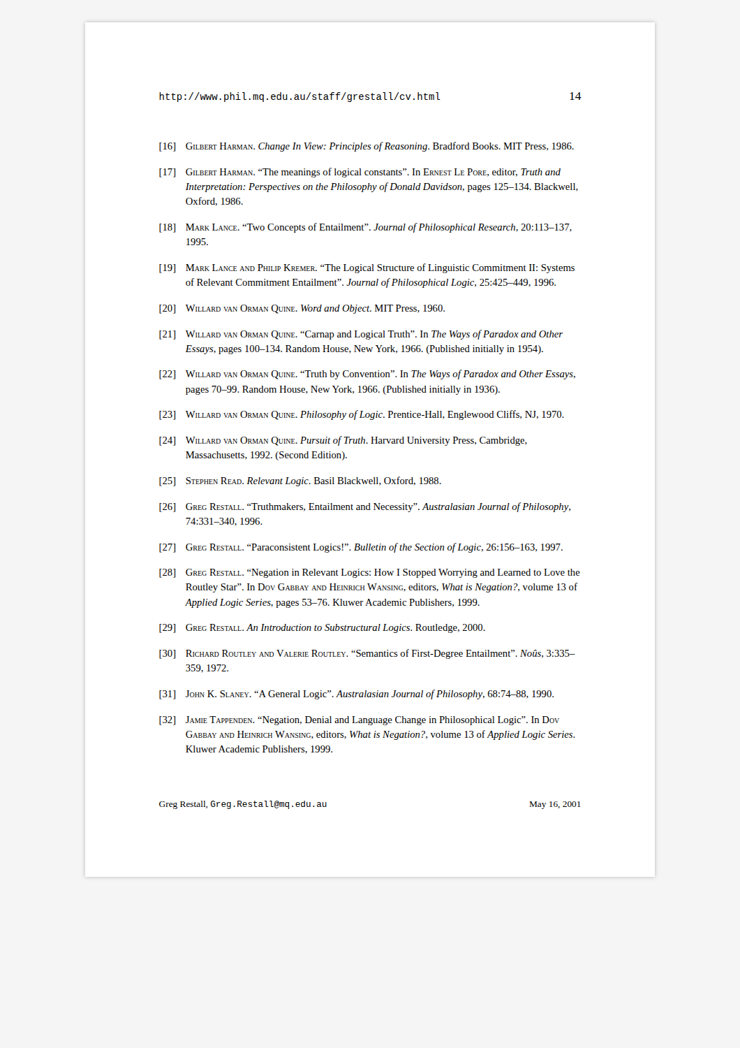http://www.phil.mq.edu.au/staff/grestall/cv.html 14
[16] Gilbert Harman. Change In View: Principles of Reasoning. Bradford Books. MIT Press, 1986.
[17] Gilbert Harman. “The meanings of logical constants”. In Ernest Le Pore, editor, Truth and Interpretation: Perspectives on the Philosophy of Donald Davidson, pages 125–134. Blackwell, Oxford, 1986.
[18] Mark Lance. “Two Concepts of Entailment”. Journal of Philosophical Research, 20:113–137, 1995.
[19] Mark Lance and Philip Kremer. “The Logical Structure of Linguistic Commitment II: Systems of Relevant Commitment Entailment”. Journal of Philosophical Logic, 25:425–449, 1996.
[20] Willard van Orman Quine. Word and Object. MIT Press, 1960.
[21] Willard van Orman Quine. “Carnap and Logical Truth”. In The Ways of Paradox and Other Essays, pages 100–134. Random House, New York, 1966. (Published initially in 1954).
[22] Willard van Orman Quine. “Truth by Convention”. In The Ways of Paradox and Other Essays, pages 70–99. Random House, New York, 1966. (Published initially in 1936).
[23] Willard van Orman Quine. Philosophy of Logic. Prentice-Hall, Englewood Cliffs, NJ, 1970.
[24] Willard van Orman Quine. Pursuit of Truth. Harvard University Press, Cambridge, Massachusetts, 1992. (Second Edition).
[25] Stephen Read. Relevant Logic. Basil Blackwell, Oxford, 1988.
[26] Greg Restall. “Truthmakers, Entailment and Necessity”. Australasian Journal of Philosophy, 74:331–340, 1996.
[27] Greg Restall. “Paraconsistent Logics!”. Bulletin of the Section of Logic, 26:156–163, 1997.
[28] Greg Restall. “Negation in Relevant Logics: How I Stopped Worrying and Learned to Love the Routley Star”. In Dov Gabbay and Heinrich Wansing, editors, What is Negation?, volume 13 of Applied Logic Series, pages 53–76. Kluwer Academic Publishers, 1999.
[29] Greg Restall. An Introduction to Substructural Logics. Routledge, 2000.
[30] Richard Routley and Valerie Routley. “Semantics of First-Degree Entailment”. Noûs, 3:335–359, 1972.
[31] John K. Slaney. “A General Logic”. Australasian Journal of Philosophy, 68:74–88, 1990.
[32] Jamie Tappenden. “Negation, Denial and Language Change in Philosophical Logic”. In Dov Gabbay and Heinrich Wansing, editors, What is Negation?, volume 13 of Applied Logic Series. Kluwer Academic Publishers, 1999.
Greg Restall, Greg.Restall@mq.edu.au May 16, 2001